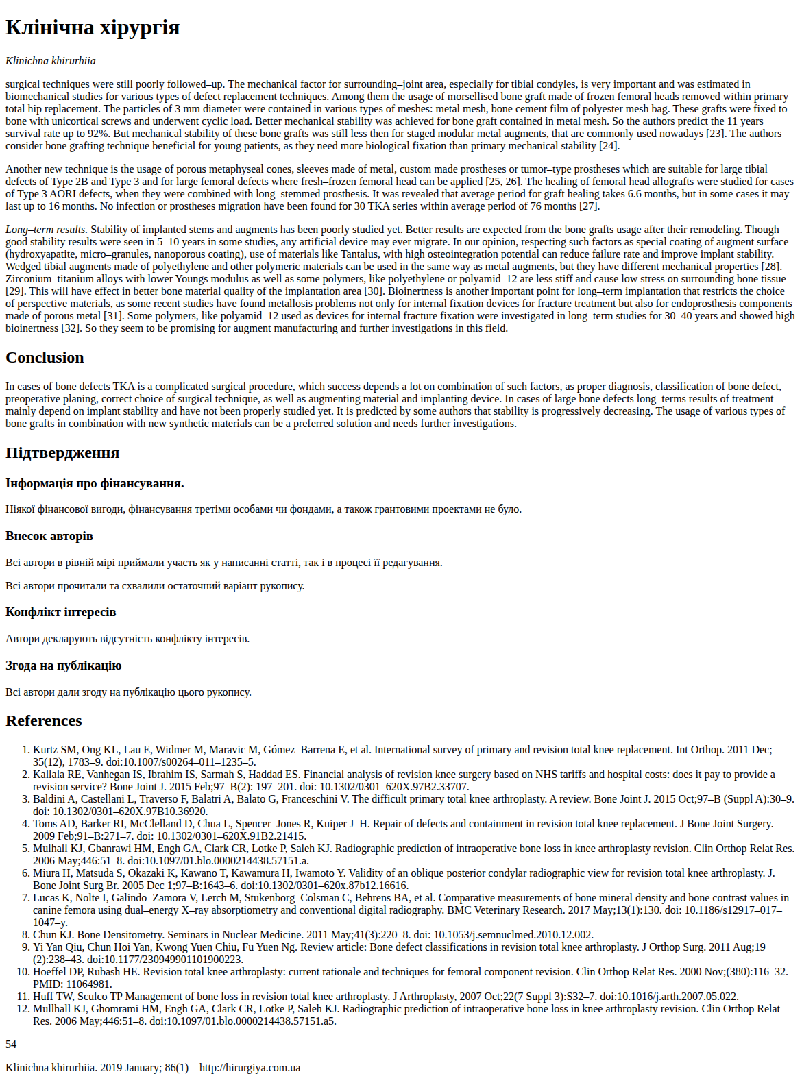Клінічна хірургія
Klinichna khirurhiia
surgical techniques were still poorly followed–up. The mechanical factor for surrounding–joint area, especially for tibial condyles, is very important and was estimated in biomechanical studies for various types of defect replacement techniques. Among them the usage of morsellised bone graft made of frozen femoral heads removed within primary total hip replacement. The particles of 3 mm diameter were contained in various types of meshes: metal mesh, bone cement film of polyester mesh bag. These grafts were fixed to bone with unicortical screws and underwent cyclic load. Better mechanical stability was achieved for bone graft contained in metal mesh. So the authors predict the 11 years survival rate up to 92%. But mechanical stability of these bone grafts was still less then for staged modular metal augments, that are commonly used nowadays [23]. The authors consider bone grafting technique beneficial for young patients, as they need more biological fixation than primary mechanical stability [24].
Another new technique is the usage of porous metaphyseal cones, sleeves made of metal, custom made prostheses or tumor–type prostheses which are suitable for large tibial defects of Type 2B and Type 3 and for large femoral defects where fresh–frozen femoral head can be applied [25, 26]. The healing of femoral head allografts were studied for cases of Type 3 AORI defects, when they were combined with long–stemmed prosthesis. It was revealed that average period for graft healing takes 6.6 months, but in some cases it may last up to 16 months. No infection or prostheses migration have been found for 30 TKA series within average period of 76 months [27].
Long–term results. Stability of implanted stems and augments has been poorly studied yet. Better results are expected from the bone grafts usage after their remodeling. Though good stability results were seen in 5–10 years in some studies, any artificial device may ever migrate. In our opinion, respecting such factors as special coating of augment surface (hydroxyapatite, micro–granules, nanoporous coating), use of materials like Tantalus, with high osteointegration potential can reduce failure rate and improve implant stability. Wedged tibial augments made of polyethylene and other polymeric materials can be used in the same way as metal augments, but they have different mechanical properties [28]. Zirconium–titanium alloys with lower Youngs modulus as well as some polymers, like polyethylene or polyamid–12 are less stiff and cause low stress on surrounding bone tissue [29]. This will have effect in better bone material quality of the implantation area [30]. Bioinertness is another important point for long–term implantation that restricts the choice of perspective materials, as some recent studies have found metallosis problems not only for internal fixation devices for fracture treatment but also for endoprosthesis components made of porous metal [31]. Some polymers, like polyamid–12 used as devices for internal fracture fixation were investigated in long–term studies for 30–40 years and showed high bioinertness [32]. So they seem to be promising for augment manufacturing and further investigations in this field.
Conclusion
In cases of bone defects TKA is a complicated surgical procedure, which success depends a lot on combination of such factors, as proper diagnosis, classification of bone defect, preoperative planing, correct choice of surgical technique, as well as augmenting material and implanting device. In cases of large bone defects long–terms results of treatment mainly depend on implant stability and have not been properly studied yet. It is predicted by some authors that stability is progressively decreasing. The usage of various types of bone grafts in combination with new synthetic materials can be a preferred solution and needs further investigations.
Підтвердження
Інформація про фінансування.
Ніякої фінансової вигоди, фінансування третіми особами чи фондами, а також грантовими проектами не було.
Внесок авторів
Всі автори в рівній мірі приймали участь як у написанні статті, так і в процесі її редагування.
Всі автори прочитали та схвалили остаточний варіант рукопису.
Конфлікт інтересів
Автори декларують відсутність конфлікту інтересів.
Згода на публікацію
Всі автори дали згоду на публікацію цього рукопису.
References
Kurtz SM, Ong KL, Lau E, Widmer M, Maravic M, Gómez–Barrena E, et al. International survey of primary and revision total knee replacement. Int Orthop. 2011 Dec; 35(12), 1783–9. doi:10.1007/s00264–011–1235–5.
Kallala RE, Vanhegan IS, Ibrahim IS, Sarmah S, Haddad ES. Financial analysis of revision knee surgery based on NHS tariffs and hospital costs: does it pay to provide a revision service? Bone Joint J. 2015 Feb;97–B(2): 197–201. doi: 10.1302/0301–620X.97B2.33707.
Baldini A, Castellani L, Traverso F, Balatri A, Balato G, Franceschini V. The difficult primary total knee arthroplasty. A review. Bone Joint J. 2015 Oct;97–B (Suppl A):30–9. doi: 10.1302/0301–620X.97B10.36920.
Toms AD, Barker RI, McClelland D, Chua L, Spencer–Jones R, Kuiper J–H. Repair of defects and containment in revision total knee replacement. J Bone Joint Surgery. 2009 Feb;91–B:271–7. doi: 10.1302/0301–620X.91B2.21415.
Mulhall KJ, Gbanrawi HM, Engh GA, Clark CR, Lotke P, Saleh KJ. Radiographic prediction of intraoperative bone loss in knee arthroplasty revision. Clin Orthop Relat Res. 2006 May;446:51–8. doi:10.1097/01.blo.0000214438.57151.a.
Miura H, Matsuda S, Okazaki K, Kawano T, Kawamura H, Iwamoto Y. Validity of an oblique posterior condylar radiographic view for revision total knee arthroplasty. J. Bone Joint Surg Br. 2005 Dec 1;97–B:1643–6. doi:10.1302/0301–620x.87b12.16616.
Lucas K, Nolte I, Galindo–Zamora V, Lerch M, Stukenborg–Colsman C, Behrens BA, et al. Comparative measurements of bone mineral density and bone contrast values in canine femora using dual–energy X–ray absorptiometry and conventional digital radiography. BMC Veterinary Research. 2017 May;13(1):130. doi: 10.1186/s12917–017–1047–y.
Chun KJ. Bone Densitometry. Seminars in Nuclear Medicine. 2011 May;41(3):220–8. doi: 10.1053/j.semnuclmed.2010.12.002.
Yi Yan Qiu, Chun Hoi Yan, Kwong Yuen Chiu, Fu Yuen Ng. Review article: Bone defect classifications in revision total knee arthroplasty. J Orthop Surg. 2011 Aug;19 (2):238–43. doi:10.1177/230949901101900223.
Hoeffel DP, Rubash HE. Revision total knee arthroplasty: current rationale and techniques for femoral component revision. Clin Orthop Relat Res. 2000 Nov;(380):116–32. PMID: 11064981.
Huff TW, Sculco TP Management of bone loss in revision total knee arthroplasty. J Arthroplasty, 2007 Oct;22(7 Suppl 3):S32–7. doi:10.1016/j.arth.2007.05.022.
Mullhall KJ, Ghomrami HM, Engh GA, Clark CR, Lotke P, Saleh KJ. Radiographic prediction of intraoperative bone loss in knee arthroplasty revision. Clin Orthop Relat Res. 2006 May;446:51–8. doi:10.1097/01.blo.0000214438.57151.a5.
54
Klinichna khirurhiia. 2019 January; 86(1) http://hirurgiya.com.ua